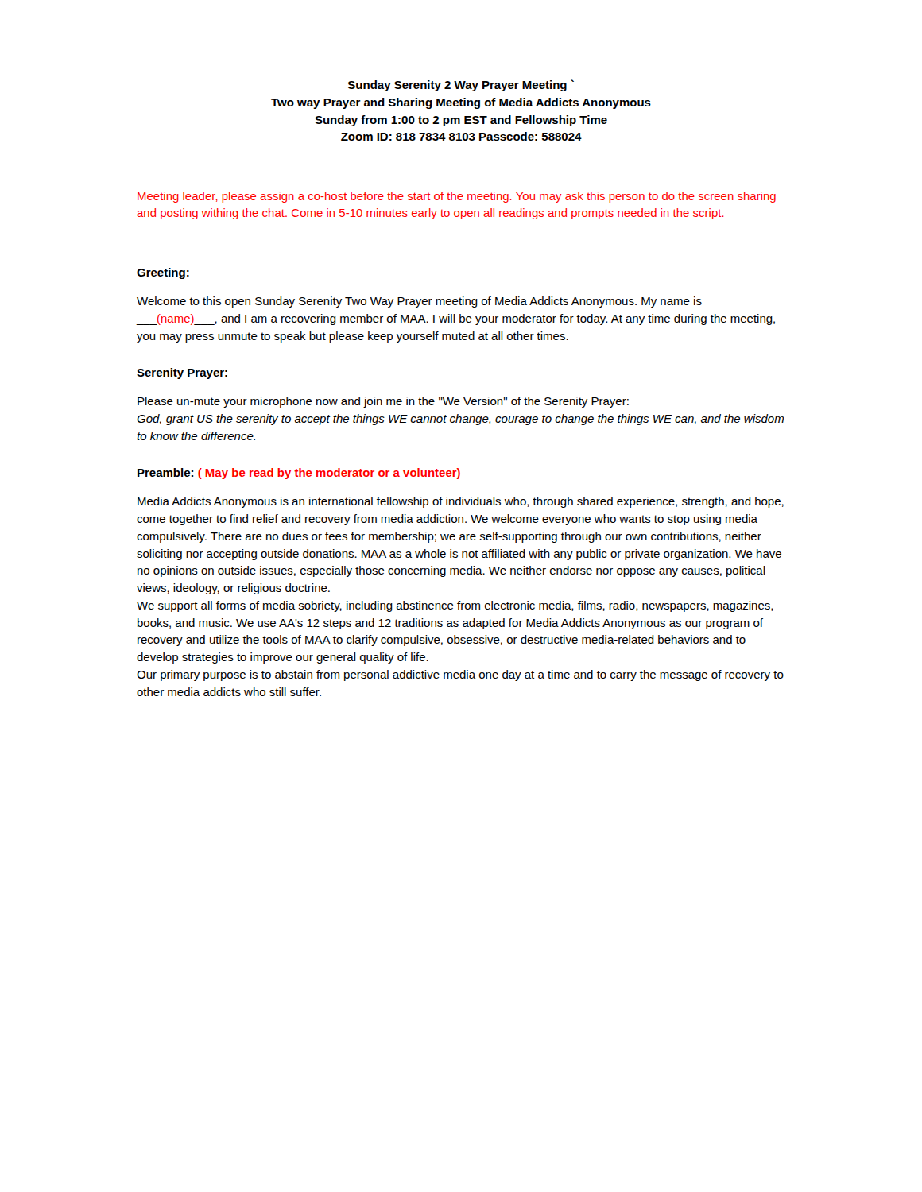Sunday Serenity 2 Way Prayer Meeting `
Two way Prayer and Sharing Meeting of Media Addicts Anonymous
Sunday from 1:00 to 2 pm EST and Fellowship Time
Zoom ID: 818 7834 8103 Passcode: 588024
Meeting leader, please assign a co-host before the start of the meeting. You may ask this person to do the screen sharing and posting withing the chat. Come in 5-10 minutes early to open all readings and prompts needed in the script.
Greeting:
Welcome to this open Sunday Serenity Two Way Prayer meeting of Media Addicts Anonymous. My name is ___(name)___, and I am a recovering member of MAA. I will be your moderator for today. At any time during the meeting, you may press unmute to speak but please keep yourself muted at all other times.
Serenity Prayer:
Please un-mute your microphone now and join me in the "We Version" of the Serenity Prayer:
God, grant US the serenity to accept the things WE cannot change, courage to change the things WE can, and the wisdom to know the difference.
Preamble: ( May be read by the moderator or a volunteer)
Media Addicts Anonymous is an international fellowship of individuals who, through shared experience, strength, and hope, come together to find relief and recovery from media addiction. We welcome everyone who wants to stop using media compulsively. There are no dues or fees for membership; we are self-supporting through our own contributions, neither soliciting nor accepting outside donations. MAA as a whole is not affiliated with any public or private organization. We have no opinions on outside issues, especially those concerning media. We neither endorse nor oppose any causes, political views, ideology, or religious doctrine.
We support all forms of media sobriety, including abstinence from electronic media, films, radio, newspapers, magazines, books, and music. We use AA's 12 steps and 12 traditions as adapted for Media Addicts Anonymous as our program of recovery and utilize the tools of MAA to clarify compulsive, obsessive, or destructive media-related behaviors and to develop strategies to improve our general quality of life.
Our primary purpose is to abstain from personal addictive media one day at a time and to carry the message of recovery to other media addicts who still suffer.